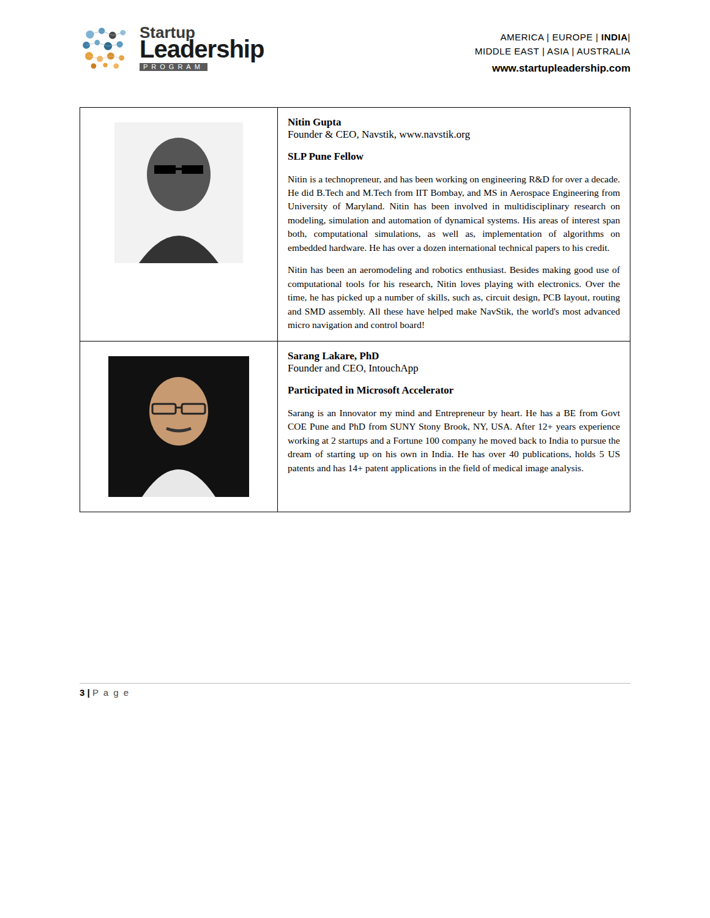Startup
Leadership
PROGRAM
AMERICA | EUROPE | INDIA|
MIDDLE EAST | ASIA | AUSTRALIA
www.startupleadership.com
| | Nitin Gupta Founder & CEO, Navstik, www.navstik.org SLP Pune Fellow Nitin is a technopreneur, and has been working on engineering R&D for over a decade. He did B.Tech and M.Tech from IIT Bombay, and MS in Aerospace Engineering from University of Maryland. Nitin has been involved in multidisciplinary research on modeling, simulation and automation of dynamical systems. His areas of interest span both, computational simulations, as well as, implementation of algorithms on embedded hardware. He has over a dozen international technical papers to his credit. Nitin has been an aeromodeling and robotics enthusiast. Besides making good use of computational tools for his research, Nitin loves playing with electronics. Over the time, he has picked up a number of skills, such as, circuit design, PCB layout, routing and SMD assembly. All these have helped make NavStik, the world's most advanced micro navigation and control board! |
| | Sarang Lakare, PhD Founder and CEO, IntouchApp Participated in Microsoft Accelerator Sarang is an Innovator my mind and Entrepreneur by heart. He has a BE from Govt COE Pune and PhD from SUNY Stony Brook, NY, USA. After 12+ years experience working at 2 startups and a Fortune 100 company he moved back to India to pursue the dream of starting up on his own in India. He has over 40 publications, holds 5 US patents and has 14+ patent applications in the field of medical image analysis. |
3 | P a g e